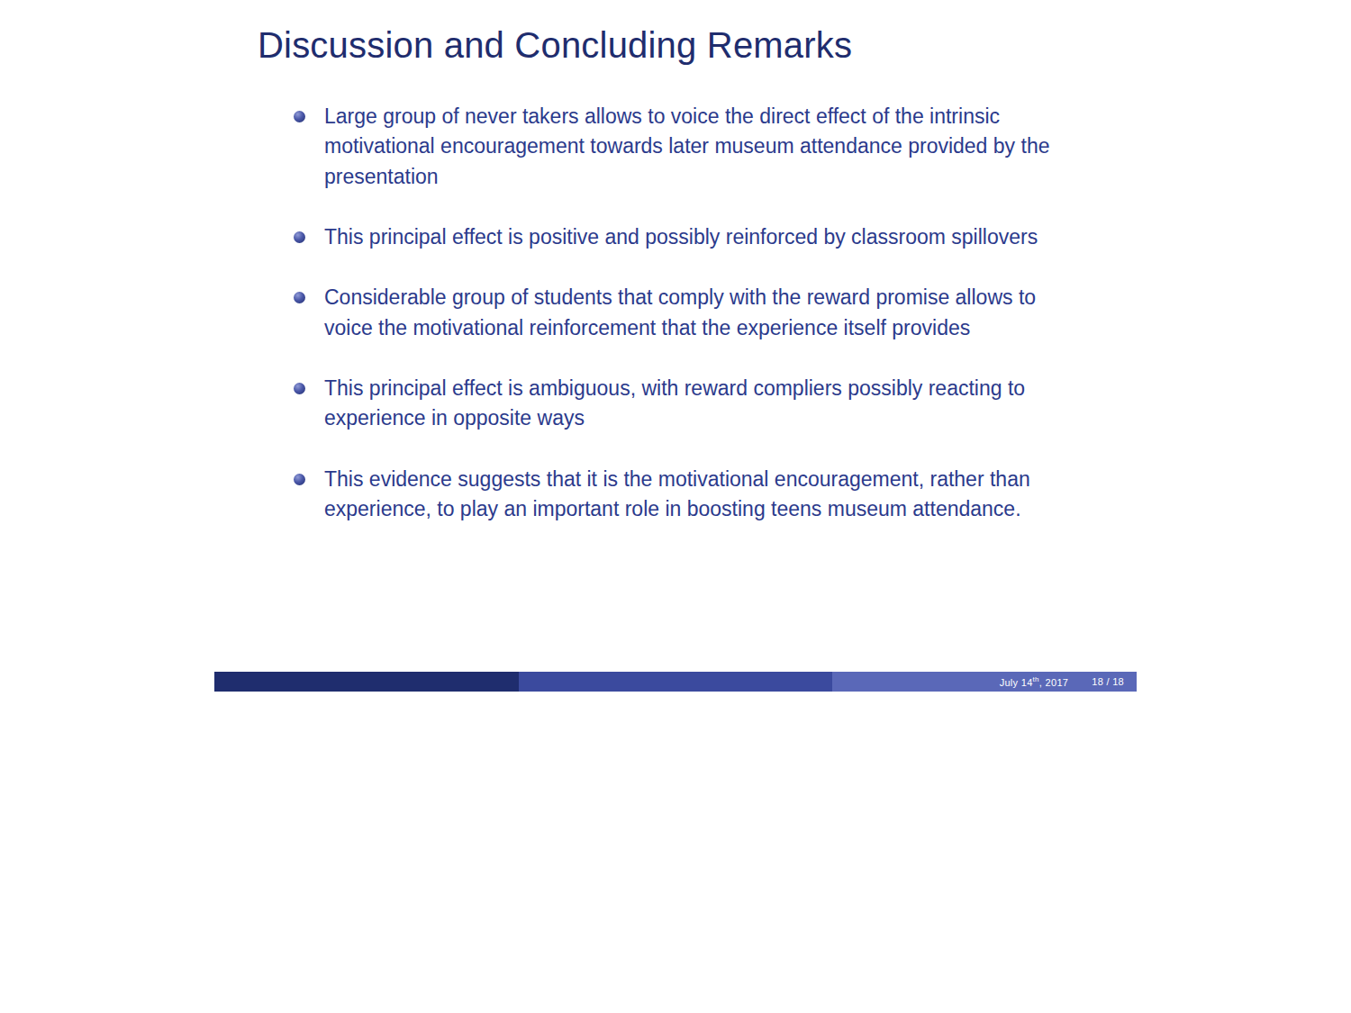Discussion and Concluding Remarks
Large group of never takers allows to voice the direct effect of the intrinsic motivational encouragement towards later museum attendance provided by the presentation
This principal effect is positive and possibly reinforced by classroom spillovers
Considerable group of students that comply with the reward promise allows to voice the motivational reinforcement that the experience itself provides
This principal effect is ambiguous, with reward compliers possibly reacting to experience in opposite ways
This evidence suggests that it is the motivational encouragement, rather than experience, to play an important role in boosting teens museum attendance.
July 14th, 2017 18 / 18